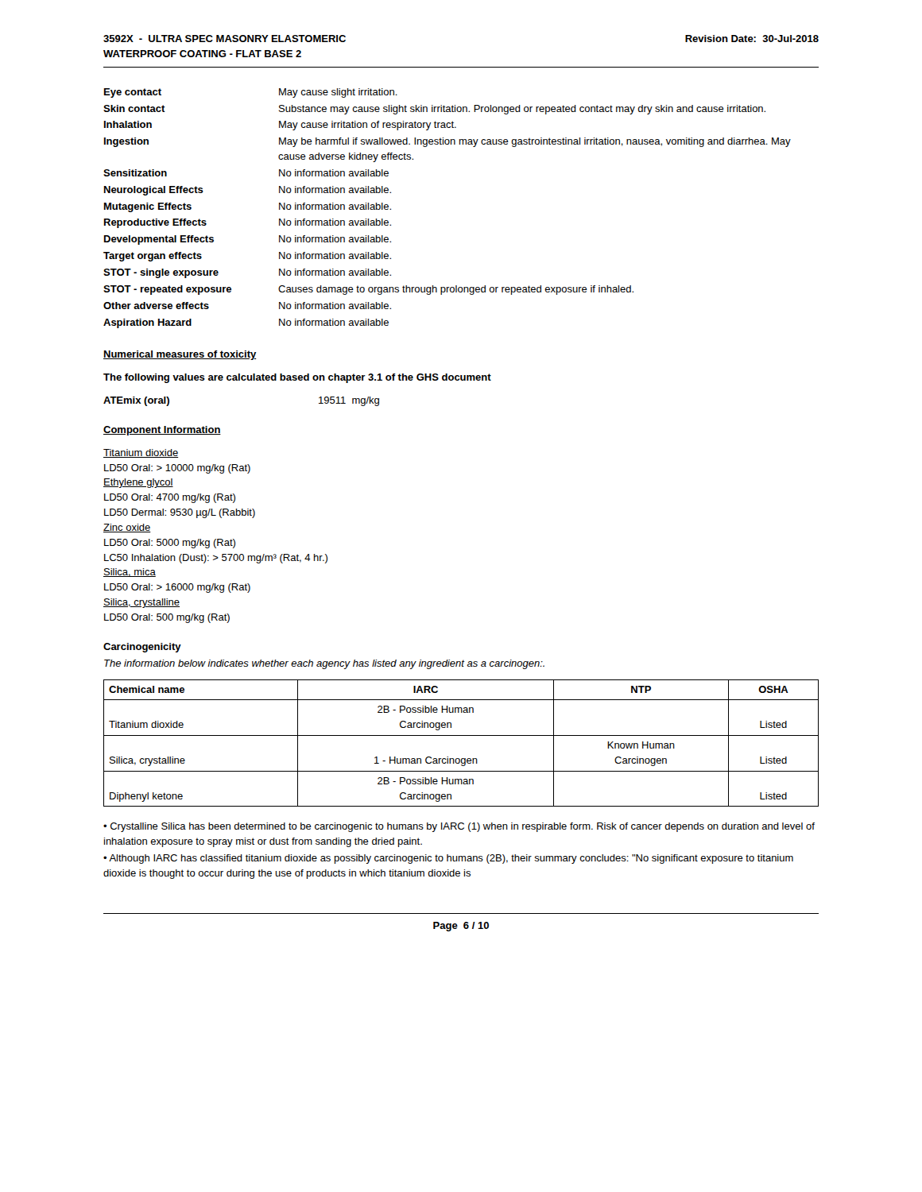3592X - ULTRA SPEC MASONRY ELASTOMERIC
WATERPROOF COATING - FLAT BASE 2
Revision Date: 30-Jul-2018
| Eye contact | May cause slight irritation. |
| Skin contact | Substance may cause slight skin irritation. Prolonged or repeated contact may dry skin and cause irritation. |
| Inhalation | May cause irritation of respiratory tract. |
| Ingestion | May be harmful if swallowed. Ingestion may cause gastrointestinal irritation, nausea, vomiting and diarrhea. May cause adverse kidney effects. |
| Sensitization | No information available |
| Neurological Effects | No information available. |
| Mutagenic Effects | No information available. |
| Reproductive Effects | No information available. |
| Developmental Effects | No information available. |
| Target organ effects | No information available. |
| STOT - single exposure | No information available. |
| STOT - repeated exposure | Causes damage to organs through prolonged or repeated exposure if inhaled. |
| Other adverse effects | No information available. |
| Aspiration Hazard | No information available |
Numerical measures of toxicity
The following values are calculated based on chapter 3.1 of the GHS document
ATEmix (oral)
19511 mg/kg
Component Information
Titanium dioxide
LD50 Oral: > 10000 mg/kg (Rat)
Ethylene glycol
LD50 Oral: 4700 mg/kg (Rat)
LD50 Dermal: 9530 µg/L (Rabbit)
Zinc oxide
LD50 Oral: 5000 mg/kg (Rat)
LC50 Inhalation (Dust): > 5700 mg/m³ (Rat, 4 hr.)
Silica, mica
LD50 Oral: > 16000 mg/kg (Rat)
Silica, crystalline
LD50 Oral: 500 mg/kg (Rat)
Carcinogenicity
The information below indicates whether each agency has listed any ingredient as a carcinogen:.
| Chemical name | IARC | NTP | OSHA |
| --- | --- | --- | --- |
| Titanium dioxide | 2B - Possible Human Carcinogen | | Listed |
| Silica, crystalline | 1 - Human Carcinogen | Known Human Carcinogen | Listed |
| Diphenyl ketone | 2B - Possible Human Carcinogen | | Listed |
• Crystalline Silica has been determined to be carcinogenic to humans by IARC (1) when in respirable form. Risk of cancer depends on duration and level of inhalation exposure to spray mist or dust from sanding the dried paint.
• Although IARC has classified titanium dioxide as possibly carcinogenic to humans (2B), their summary concludes: "No significant exposure to titanium dioxide is thought to occur during the use of products in which titanium dioxide is
Page 6 / 10